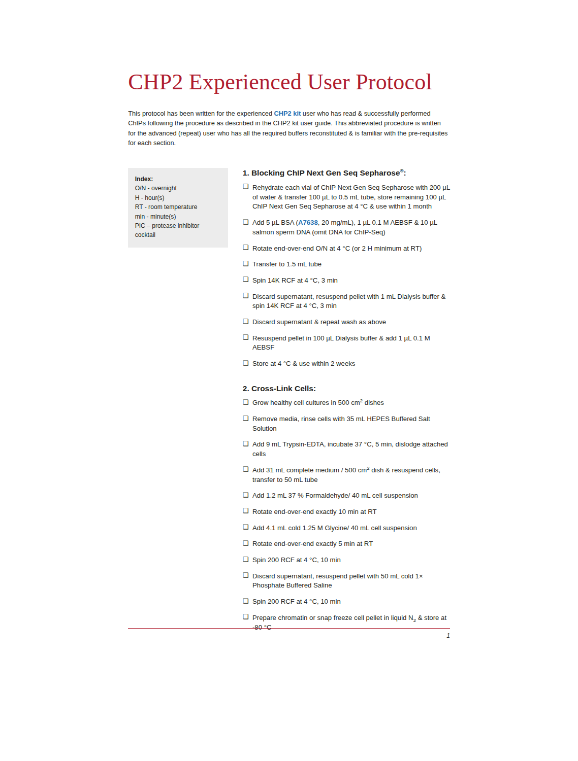CHP2 Experienced User Protocol
This protocol has been written for the experienced CHP2 kit user who has read & successfully performed ChIPs following the procedure as described in the CHP2 kit user guide. This abbreviated procedure is written for the advanced (repeat) user who has all the required buffers reconstituted & is familiar with the pre-requisites for each section.
Index:
O/N - overnight
H - hour(s)
RT - room temperature
min - minute(s)
PIC – protease inhibitor cocktail
1. Blocking ChIP Next Gen Seq Sepharose®:
Rehydrate each vial of ChIP Next Gen Seq Sepharose with 200 µL of water & transfer 100 µL to 0.5 mL tube, store remaining 100 µL ChIP Next Gen Seq Sepharose at 4 °C & use within 1 month
Add 5 µL BSA (A7638, 20 mg/mL), 1 µL 0.1 M AEBSF & 10 µL salmon sperm DNA (omit DNA for ChIP-Seq)
Rotate end-over-end O/N at 4 °C (or 2 H minimum at RT)
Transfer to 1.5 mL tube
Spin 14K RCF at 4 °C, 3 min
Discard supernatant, resuspend pellet with 1 mL Dialysis buffer & spin 14K RCF at 4 °C, 3 min
Discard supernatant & repeat wash as above
Resuspend pellet in 100 µL Dialysis buffer & add 1 µL 0.1 M AEBSF
Store at 4 °C & use within 2 weeks
2. Cross-Link Cells:
Grow healthy cell cultures in 500 cm2 dishes
Remove media, rinse cells with 35 mL HEPES Buffered Salt Solution
Add 9 mL Trypsin-EDTA, incubate 37 °C, 5 min, dislodge attached cells
Add 31 mL complete medium / 500 cm2 dish & resuspend cells, transfer to 50 mL tube
Add 1.2 mL 37 % Formaldehyde/ 40 mL cell suspension
Rotate end-over-end exactly 10 min at RT
Add 4.1 mL cold 1.25 M Glycine/ 40 mL cell suspension
Rotate end-over-end exactly 5 min at RT
Spin 200 RCF at 4 °C, 10 min
Discard supernatant, resuspend pellet with 50 mL cold 1× Phosphate Buffered Saline
Spin 200 RCF at 4 °C, 10 min
Prepare chromatin or snap freeze cell pellet in liquid N2 & store at -80 °C
1